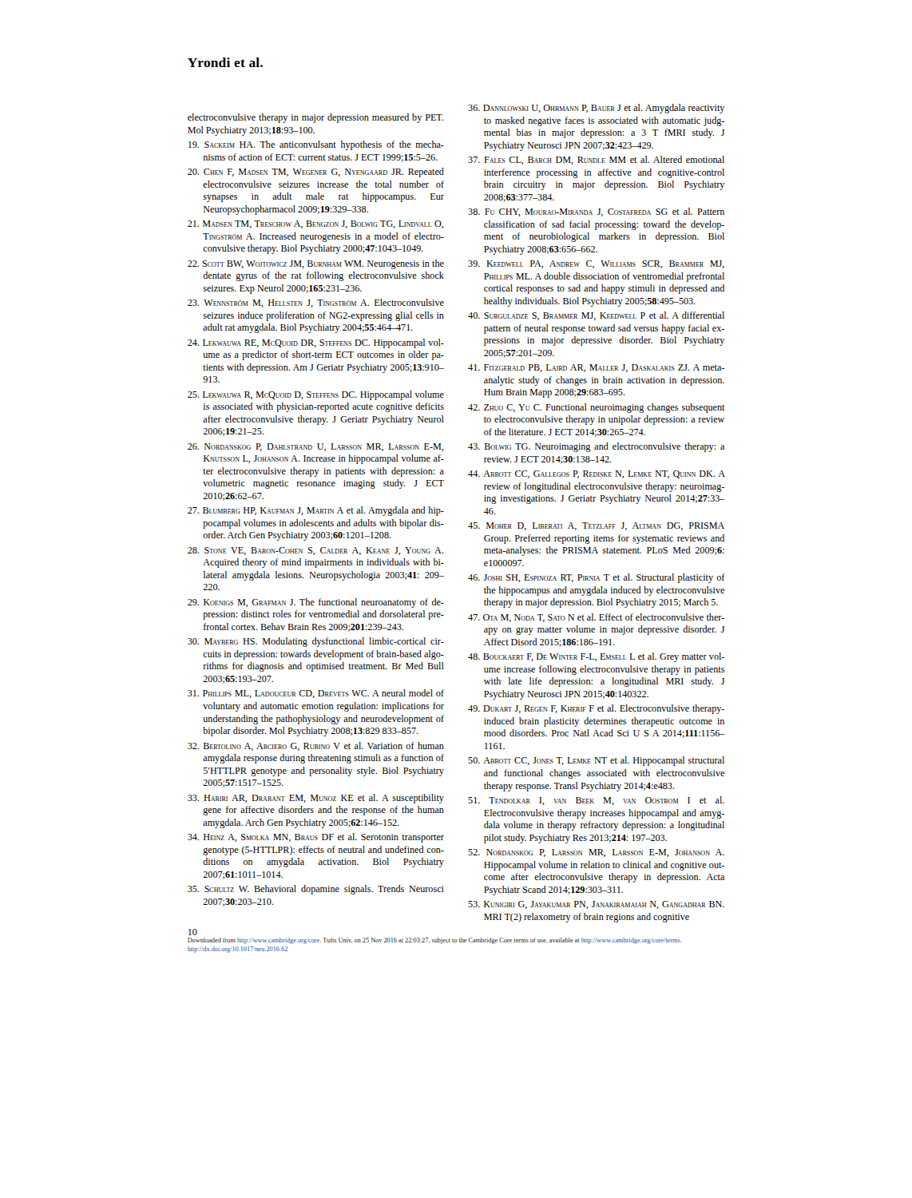Yrondi et al.
electroconvulsive therapy in major depression measured by PET. Mol Psychiatry 2013;18:93–100.
19. Sackeim HA. The anticonvulsant hypothesis of the mechanisms of action of ECT: current status. J ECT 1999;15:5–26.
20. Chen F, Madsen TM, Wegener G, Nyengaard JR. Repeated electroconvulsive seizures increase the total number of synapses in adult male rat hippocampus. Eur Neuropsychopharmacol 2009;19:329–338.
21. Madsen TM, Treschow A, Bengzon J, Bolwig TG, Lindvall O, Tingström A. Increased neurogenesis in a model of electroconvulsive therapy. Biol Psychiatry 2000;47:1043–1049.
22. Scott BW, Wojtowicz JM, Burnham WM. Neurogenesis in the dentate gyrus of the rat following electroconvulsive shock seizures. Exp Neurol 2000;165:231–236.
23. Wennström M, Hellsten J, Tingström A. Electroconvulsive seizures induce proliferation of NG2-expressing glial cells in adult rat amygdala. Biol Psychiatry 2004;55:464–471.
24. Lekwauwa RE, McQuoid DR, Steffens DC. Hippocampal volume as a predictor of short-term ECT outcomes in older patients with depression. Am J Geriatr Psychiatry 2005;13:910–913.
25. Lekwauwa R, McQuoid D, Steffens DC. Hippocampal volume is associated with physician-reported acute cognitive deficits after electroconvulsive therapy. J Geriatr Psychiatry Neurol 2006;19:21–25.
26. Nordanskog P, Dahlstrand U, Larsson MR, Larsson E-M, Knutsson L, Johanson A. Increase in hippocampal volume after electroconvulsive therapy in patients with depression: a volumetric magnetic resonance imaging study. J ECT 2010;26:62–67.
27. Blumberg HP, Kaufman J, Martin A et al. Amygdala and hippocampal volumes in adolescents and adults with bipolar disorder. Arch Gen Psychiatry 2003;60:1201–1208.
28. Stone VE, Baron-Cohen S, Calder A, Keane J, Young A. Acquired theory of mind impairments in individuals with bilateral amygdala lesions. Neuropsychologia 2003;41: 209–220.
29. Koenigs M, Grafman J. The functional neuroanatomy of depression: distinct roles for ventromedial and dorsolateral prefrontal cortex. Behav Brain Res 2009;201:239–243.
30. Mayberg HS. Modulating dysfunctional limbic-cortical circuits in depression: towards development of brain-based algorithms for diagnosis and optimised treatment. Br Med Bull 2003;65:193–207.
31. Phillips ML, Ladouceur CD, Drevets WC. A neural model of voluntary and automatic emotion regulation: implications for understanding the pathophysiology and neurodevelopment of bipolar disorder. Mol Psychiatry 2008;13:829 833–857.
32. Bertolino A, Arciero G, Rubino V et al. Variation of human amygdala response during threatening stimuli as a function of 5′HTTLPR genotype and personality style. Biol Psychiatry 2005;57:1517–1525.
33. Hariri AR, Drabant EM, Munoz KE et al. A susceptibility gene for affective disorders and the response of the human amygdala. Arch Gen Psychiatry 2005;62:146–152.
34. Heinz A, Smolka MN, Braus DF et al. Serotonin transporter genotype (5-HTTLPR): effects of neutral and undefined conditions on amygdala activation. Biol Psychiatry 2007;61:1011–1014.
35. Schultz W. Behavioral dopamine signals. Trends Neurosci 2007;30:203–210.
36. Dannlowski U, Ohrmann P, Bauer J et al. Amygdala reactivity to masked negative faces is associated with automatic judgmental bias in major depression: a 3 T fMRI study. J Psychiatry Neurosci JPN 2007;32:423–429.
37. Fales CL, Barch DM, Rundle MM et al. Altered emotional interference processing in affective and cognitive-control brain circuitry in major depression. Biol Psychiatry 2008;63:377–384.
38. Fu CHY, Mourao-Miranda J, Costafreda SG et al. Pattern classification of sad facial processing: toward the development of neurobiological markers in depression. Biol Psychiatry 2008;63:656–662.
39. Keedwell PA, Andrew C, Williams SCR, Brammer MJ, Phillips ML. A double dissociation of ventromedial prefrontal cortical responses to sad and happy stimuli in depressed and healthy individuals. Biol Psychiatry 2005;58:495–503.
40. Surguladze S, Brammer MJ, Keedwell P et al. A differential pattern of neural response toward sad versus happy facial expressions in major depressive disorder. Biol Psychiatry 2005;57:201–209.
41. Fitzgerald PB, Laird AR, Maller J, Daskalakis ZJ. A meta-analytic study of changes in brain activation in depression. Hum Brain Mapp 2008;29:683–695.
42. Zhuo C, Yu C. Functional neuroimaging changes subsequent to electroconvulsive therapy in unipolar depression: a review of the literature. J ECT 2014;30:265–274.
43. Bolwig TG. Neuroimaging and electroconvulsive therapy: a review. J ECT 2014;30:138–142.
44. Abbott CC, Gallegos P, Rediske N, Lemke NT, Quinn DK. A review of longitudinal electroconvulsive therapy: neuroimaging investigations. J Geriatr Psychiatry Neurol 2014;27:33–46.
45. Moher D, Liberati A, Tetzlaff J, Altman DG, PRISMA Group. Preferred reporting items for systematic reviews and meta-analyses: the PRISMA statement. PLoS Med 2009;6: e1000097.
46. Joshi SH, Espinoza RT, Pirnia T et al. Structural plasticity of the hippocampus and amygdala induced by electroconvulsive therapy in major depression. Biol Psychiatry 2015; March 5.
47. Ota M, Noda T, Sato N et al. Effect of electroconvulsive therapy on gray matter volume in major depressive disorder. J Affect Disord 2015;186:186–191.
48. Bouckaert F, De Winter F-L, Emsell L et al. Grey matter volume increase following electroconvulsive therapy in patients with late life depression: a longitudinal MRI study. J Psychiatry Neurosci JPN 2015;40:140322.
49. Dukart J, Regen F, Kherif F et al. Electroconvulsive therapy-induced brain plasticity determines therapeutic outcome in mood disorders. Proc Natl Acad Sci U S A 2014;111:1156–1161.
50. Abbott CC, Jones T, Lemke NT et al. Hippocampal structural and functional changes associated with electroconvulsive therapy response. Transl Psychiatry 2014;4:e483.
51. Tendolkar I, van Beek M, van Oostrom I et al. Electroconvulsive therapy increases hippocampal and amygdala volume in therapy refractory depression: a longitudinal pilot study. Psychiatry Res 2013;214: 197–203.
52. Nordanskog P, Larsson MR, Larsson E-M, Johanson A. Hippocampal volume in relation to clinical and cognitive outcome after electroconvulsive therapy in depression. Acta Psychiatr Scand 2014;129:303–311.
53. Kunigiri G, Jayakumar PN, Janakiramaiah N, Gangadhar BN. MRI T(2) relaxometry of brain regions and cognitive
10
Downloaded from http://www.cambridge.org/core. Tufts Univ, on 25 Nov 2016 at 22:03:27, subject to the Cambridge Core terms of use, available at http://www.cambridge.org/core/terms. http://dx.doi.org/10.1017/neu.2016.62